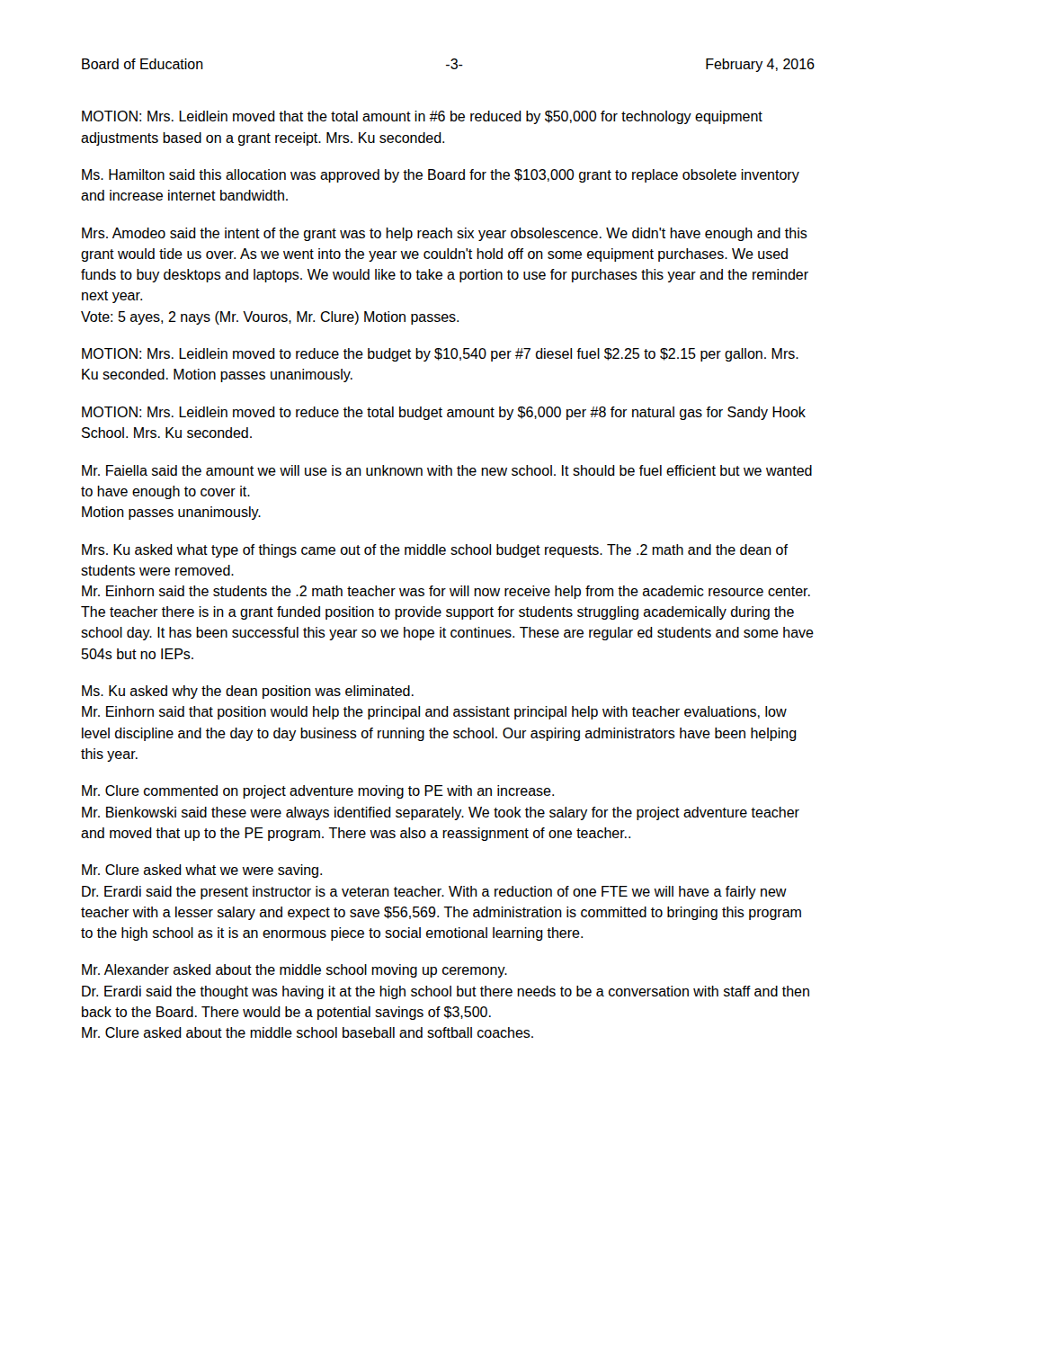Board of Education -3- February 4, 2016
MOTION: Mrs. Leidlein moved that the total amount in #6 be reduced by $50,000 for technology equipment adjustments based on a grant receipt. Mrs. Ku seconded.
Ms. Hamilton said this allocation was approved by the Board for the $103,000 grant to replace obsolete inventory and increase internet bandwidth.
Mrs. Amodeo said the intent of the grant was to help reach six year obsolescence. We didn't have enough and this grant would tide us over. As we went into the year we couldn't hold off on some equipment purchases. We used funds to buy desktops and laptops. We would like to take a portion to use for purchases this year and the reminder next year.
Vote: 5 ayes, 2 nays (Mr. Vouros, Mr. Clure) Motion passes.
MOTION: Mrs. Leidlein moved to reduce the budget by $10,540 per #7 diesel fuel $2.25 to $2.15 per gallon. Mrs. Ku seconded. Motion passes unanimously.
MOTION: Mrs. Leidlein moved to reduce the total budget amount by $6,000 per #8 for natural gas for Sandy Hook School. Mrs. Ku seconded.
Mr. Faiella said the amount we will use is an unknown with the new school. It should be fuel efficient but we wanted to have enough to cover it.
Motion passes unanimously.
Mrs. Ku asked what type of things came out of the middle school budget requests. The .2 math and the dean of students were removed.
Mr. Einhorn said the students the .2 math teacher was for will now receive help from the academic resource center. The teacher there is in a grant funded position to provide support for students struggling academically during the school day. It has been successful this year so we hope it continues. These are regular ed students and some have 504s but no IEPs.
Ms. Ku asked why the dean position was eliminated.
Mr. Einhorn said that position would help the principal and assistant principal help with teacher evaluations, low level discipline and the day to day business of running the school. Our aspiring administrators have been helping this year.
Mr. Clure commented on project adventure moving to PE with an increase.
Mr. Bienkowski said these were always identified separately. We took the salary for the project adventure teacher and moved that up to the PE program. There was also a reassignment of one teacher..
Mr. Clure asked what we were saving.
Dr. Erardi said the present instructor is a veteran teacher. With a reduction of one FTE we will have a fairly new teacher with a lesser salary and expect to save $56,569. The administration is committed to bringing this program to the high school as it is an enormous piece to social emotional learning there.
Mr. Alexander asked about the middle school moving up ceremony.
Dr. Erardi said the thought was having it at the high school but there needs to be a conversation with staff and then back to the Board. There would be a potential savings of $3,500.
Mr. Clure asked about the middle school baseball and softball coaches.